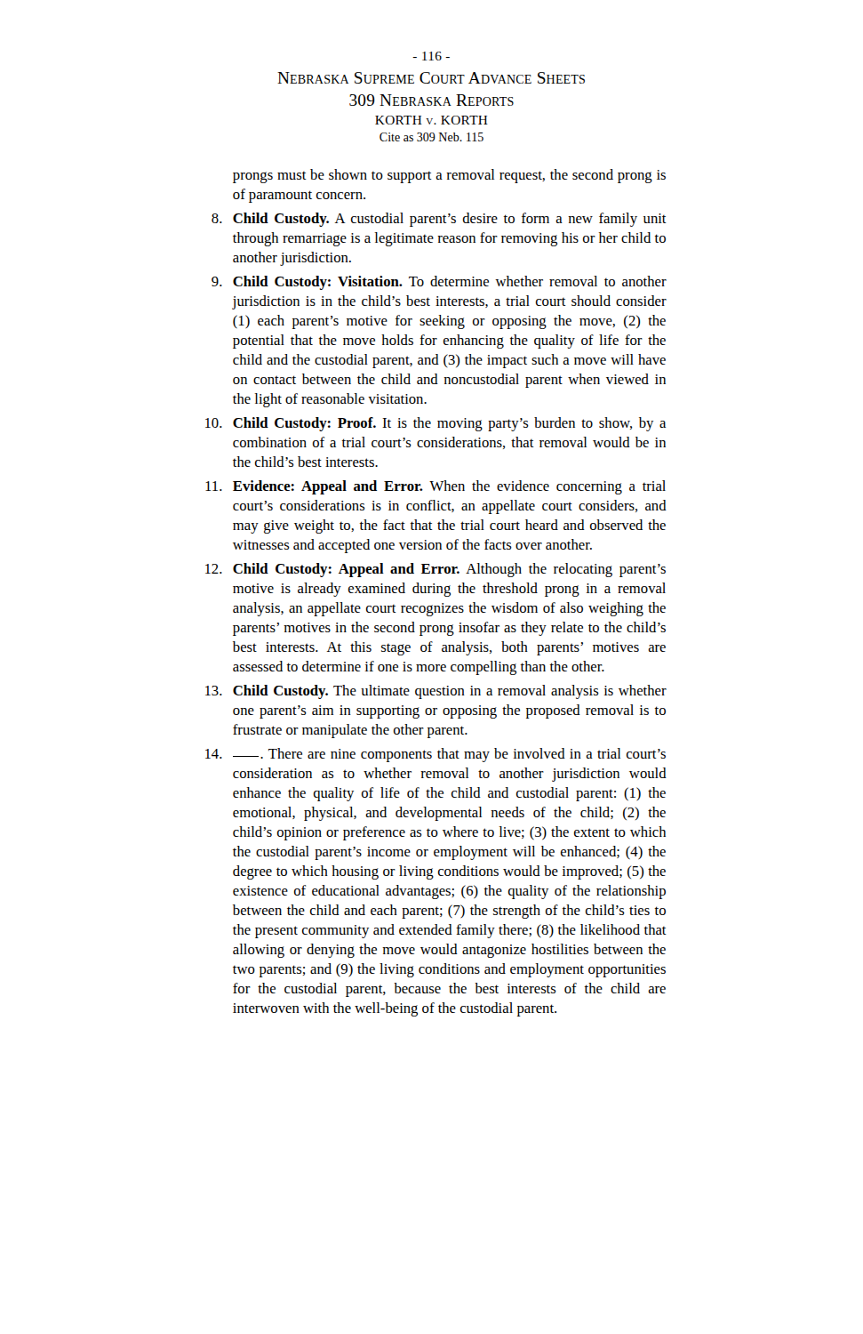- 116 -
Nebraska Supreme Court Advance Sheets
309 Nebraska Reports
KORTH v. KORTH
Cite as 309 Neb. 115
prongs must be shown to support a removal request, the second prong is of paramount concern.
8. Child Custody. A custodial parent’s desire to form a new family unit through remarriage is a legitimate reason for removing his or her child to another jurisdiction.
9. Child Custody: Visitation. To determine whether removal to another jurisdiction is in the child’s best interests, a trial court should consider (1) each parent’s motive for seeking or opposing the move, (2) the potential that the move holds for enhancing the quality of life for the child and the custodial parent, and (3) the impact such a move will have on contact between the child and noncustodial parent when viewed in the light of reasonable visitation.
10. Child Custody: Proof. It is the moving party’s burden to show, by a combination of a trial court’s considerations, that removal would be in the child’s best interests.
11. Evidence: Appeal and Error. When the evidence concerning a trial court’s considerations is in conflict, an appellate court considers, and may give weight to, the fact that the trial court heard and observed the witnesses and accepted one version of the facts over another.
12. Child Custody: Appeal and Error. Although the relocating parent’s motive is already examined during the threshold prong in a removal analysis, an appellate court recognizes the wisdom of also weighing the parents’ motives in the second prong insofar as they relate to the child’s best interests. At this stage of analysis, both parents’ motives are assessed to determine if one is more compelling than the other.
13. Child Custody. The ultimate question in a removal analysis is whether one parent’s aim in supporting or opposing the proposed removal is to frustrate or manipulate the other parent.
14. . There are nine components that may be involved in a trial court’s consideration as to whether removal to another jurisdiction would enhance the quality of life of the child and custodial parent: (1) the emotional, physical, and developmental needs of the child; (2) the child’s opinion or preference as to where to live; (3) the extent to which the custodial parent’s income or employment will be enhanced; (4) the degree to which housing or living conditions would be improved; (5) the existence of educational advantages; (6) the quality of the relationship between the child and each parent; (7) the strength of the child’s ties to the present community and extended family there; (8) the likelihood that allowing or denying the move would antagonize hostilities between the two parents; and (9) the living conditions and employment opportunities for the custodial parent, because the best interests of the child are interwoven with the well-being of the custodial parent.